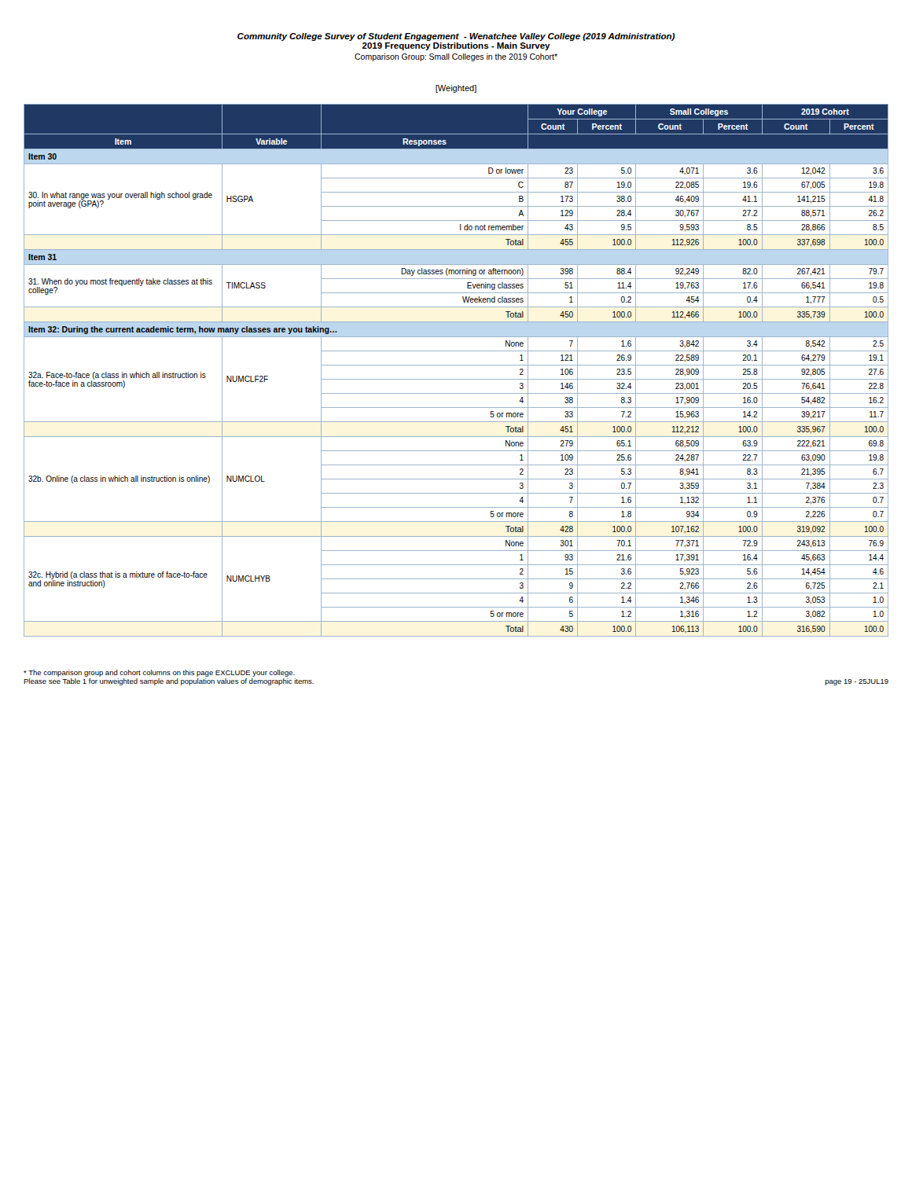Community College Survey of Student Engagement - Wenatchee Valley College (2019 Administration)
2019 Frequency Distributions - Main Survey
Comparison Group: Small Colleges in the 2019 Cohort*
[Weighted]
| | | | Your College | Small Colleges | 2019 Cohort |
| --- | --- | --- | --- | --- | --- |
| Count | Percent | Count | Percent | Count | Percent |
| Item | Variable | Responses | |
| Item 30 |
| 30. In what range was your overall high school grade point average (GPA)? | HSGPA | D or lower | 23 | 5.0 | 4,071 | 3.6 | 12,042 | 3.6 |
| C | 87 | 19.0 | 22,085 | 19.6 | 67,005 | 19.8 |
| B | 173 | 38.0 | 46,409 | 41.1 | 141,215 | 41.8 |
| A | 129 | 28.4 | 30,767 | 27.2 | 88,571 | 26.2 |
| I do not remember | 43 | 9.5 | 9,593 | 8.5 | 28,866 | 8.5 |
| | | Total | 455 | 100.0 | 112,926 | 100.0 | 337,698 | 100.0 |
| Item 31 |
| 31. When do you most frequently take classes at this college? | TIMCLASS | Day classes (morning or afternoon) | 398 | 88.4 | 92,249 | 82.0 | 267,421 | 79.7 |
| Evening classes | 51 | 11.4 | 19,763 | 17.6 | 66,541 | 19.8 |
| Weekend classes | 1 | 0.2 | 454 | 0.4 | 1,777 | 0.5 |
| | | Total | 450 | 100.0 | 112,466 | 100.0 | 335,739 | 100.0 |
| Item 32: During the current academic term, how many classes are you taking… |
| 32a. Face-to-face (a class in which all instruction is face-to-face in a classroom) | NUMCLF2F | None | 7 | 1.6 | 3,842 | 3.4 | 8,542 | 2.5 |
| 1 | 121 | 26.9 | 22,589 | 20.1 | 64,279 | 19.1 |
| 2 | 106 | 23.5 | 28,909 | 25.8 | 92,805 | 27.6 |
| 3 | 146 | 32.4 | 23,001 | 20.5 | 76,641 | 22.8 |
| 4 | 38 | 8.3 | 17,909 | 16.0 | 54,482 | 16.2 |
| 5 or more | 33 | 7.2 | 15,963 | 14.2 | 39,217 | 11.7 |
| | | Total | 451 | 100.0 | 112,212 | 100.0 | 335,967 | 100.0 |
| 32b. Online (a class in which all instruction is online) | NUMCLOL | None | 279 | 65.1 | 68,509 | 63.9 | 222,621 | 69.8 |
| 1 | 109 | 25.6 | 24,287 | 22.7 | 63,090 | 19.8 |
| 2 | 23 | 5.3 | 8,941 | 8.3 | 21,395 | 6.7 |
| 3 | 3 | 0.7 | 3,359 | 3.1 | 7,384 | 2.3 |
| 4 | 7 | 1.6 | 1,132 | 1.1 | 2,376 | 0.7 |
| 5 or more | 8 | 1.8 | 934 | 0.9 | 2,226 | 0.7 |
| | | Total | 428 | 100.0 | 107,162 | 100.0 | 319,092 | 100.0 |
| 32c. Hybrid (a class that is a mixture of face-to-face and online instruction) | NUMCLHYB | None | 301 | 70.1 | 77,371 | 72.9 | 243,613 | 76.9 |
| 1 | 93 | 21.6 | 17,391 | 16.4 | 45,663 | 14.4 |
| 2 | 15 | 3.6 | 5,923 | 5.6 | 14,454 | 4.6 |
| 3 | 9 | 2.2 | 2,766 | 2.6 | 6,725 | 2.1 |
| 4 | 6 | 1.4 | 1,346 | 1.3 | 3,053 | 1.0 |
| 5 or more | 5 | 1.2 | 1,316 | 1.2 | 3,082 | 1.0 |
| | | Total | 430 | 100.0 | 106,113 | 100.0 | 316,590 | 100.0 |
* The comparison group and cohort columns on this page EXCLUDE your college.
Please see Table 1 for unweighted sample and population values of demographic items. page 19 - 25JUL19